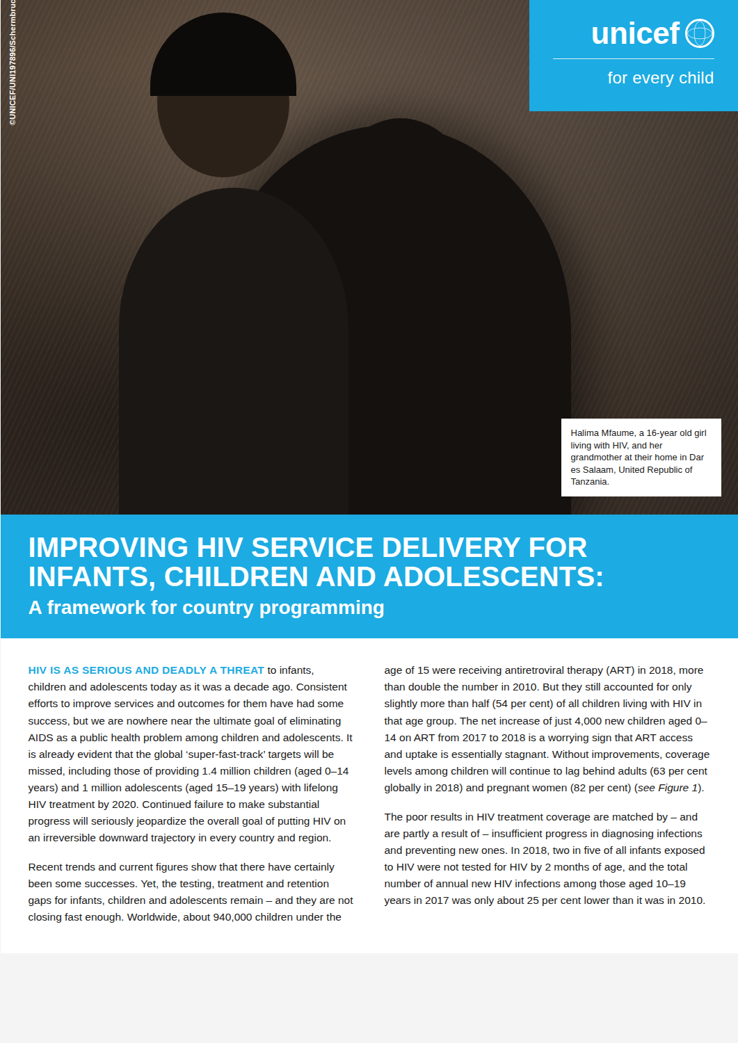©UNICEF/UNI197896/Schermbrucker
unicef
for every child
Halima Mfaume, a 16-year old girl living with HIV, and her grandmother at their home in Dar es Salaam, United Republic of Tanzania.
Improving HIV service delivery for infants, children and adolescents: A framework for country programming
HIV IS AS SERIOUS AND DEADLY A THREAT to infants, children and adolescents today as it was a decade ago. Consistent efforts to improve services and outcomes for them have had some success, but we are nowhere near the ultimate goal of eliminating AIDS as a public health problem among children and adolescents. It is already evident that the global ‘super-fast-track’ targets will be missed, including those of providing 1.4 million children (aged 0–14 years) and 1 million adolescents (aged 15–19 years) with lifelong HIV treatment by 2020. Continued failure to make substantial progress will seriously jeopardize the overall goal of putting HIV on an irreversible downward trajectory in every country and region.
Recent trends and current figures show that there have certainly been some successes. Yet, the testing, treatment and retention gaps for infants, children and adolescents remain – and they are not closing fast enough. Worldwide, about 940,000 children under the age of 15 were receiving antiretroviral therapy (ART) in 2018, more than double the number in 2010. But they still accounted for only slightly more than half (54 per cent) of all children living with HIV in that age group. The net increase of just 4,000 new children aged 0–14 on ART from 2017 to 2018 is a worrying sign that ART access and uptake is essentially stagnant. Without improvements, coverage levels among children will continue to lag behind adults (63 per cent globally in 2018) and pregnant women (82 per cent) (see Figure 1).
The poor results in HIV treatment coverage are matched by – and are partly a result of – insufficient progress in diagnosing infections and preventing new ones. In 2018, two in five of all infants exposed to HIV were not tested for HIV by 2 months of age, and the total number of annual new HIV infections among those aged 10–19 years in 2017 was only about 25 per cent lower than it was in 2010.